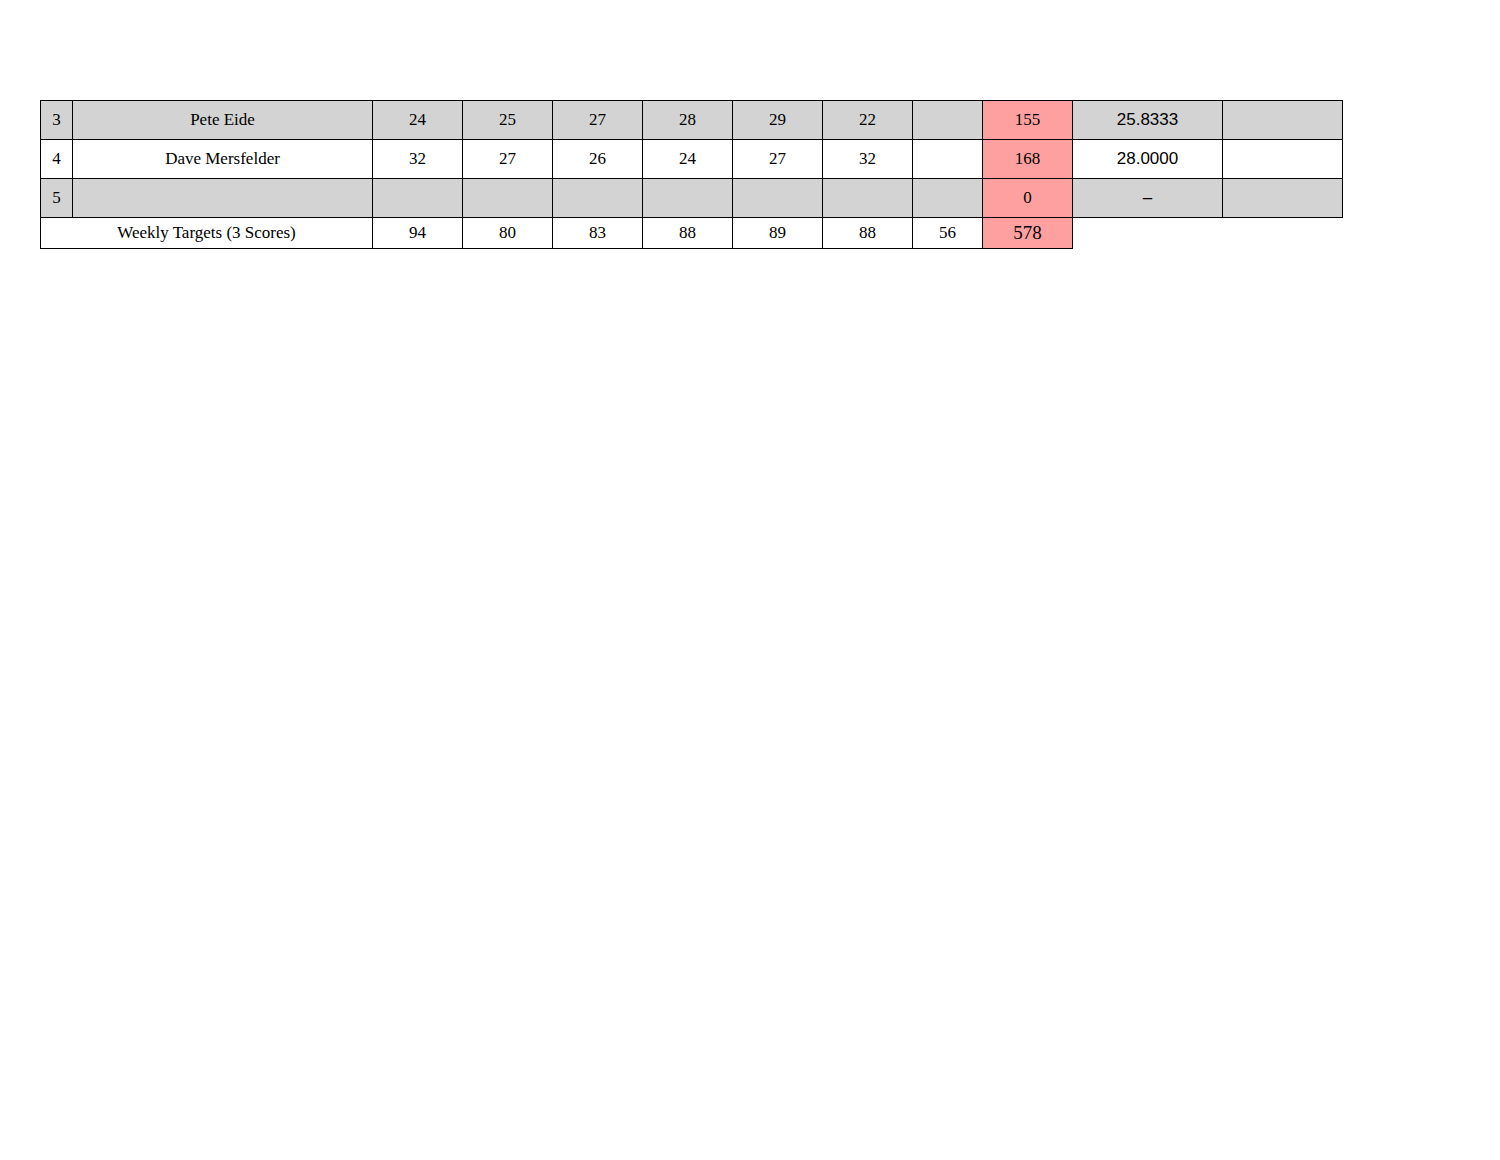| 3 | Pete Eide | 24 | 25 | 27 | 28 | 29 | 22 | | 155 | 25.8333 | |
| 4 | Dave Mersfelder | 32 | 27 | 26 | 24 | 27 | 32 | | 168 | 28.0000 | |
| 5 | | | | | | | | | 0 | – | |
| Weekly Targets (3 Scores) | 94 | 80 | 83 | 88 | 89 | 88 | 56 | 578 | | |